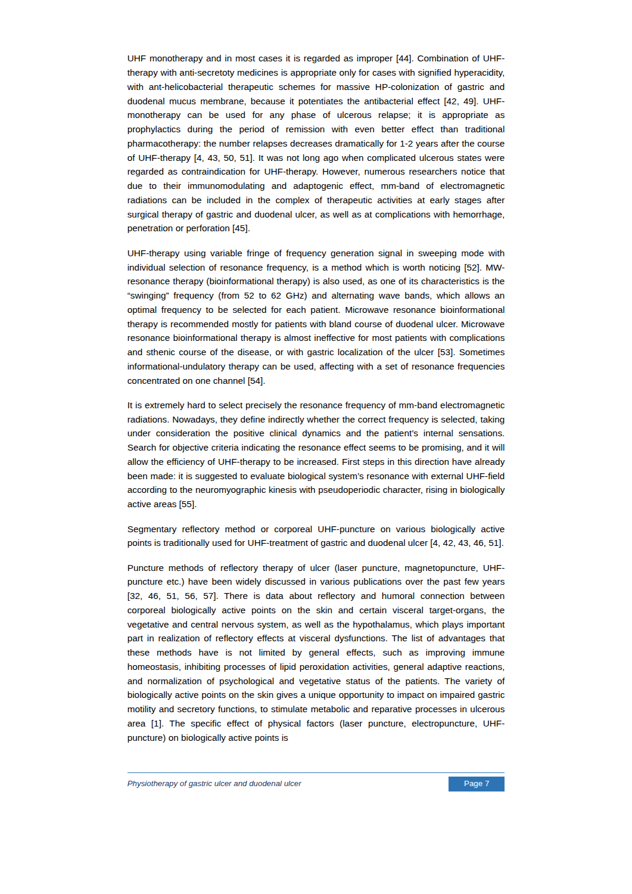UHF monotherapy and in most cases it is regarded as improper [44]. Combination of UHF-therapy with anti-secretoty medicines is appropriate only for cases with signified hyperacidity, with ant-helicobacterial therapeutic schemes for massive HP-colonization of gastric and duodenal mucus membrane, because it potentiates the antibacterial effect [42, 49]. UHF-monotherapy can be used for any phase of ulcerous relapse; it is appropriate as prophylactics during the period of remission with even better effect than traditional pharmacotherapy: the number relapses decreases dramatically for 1-2 years after the course of UHF-therapy [4, 43, 50, 51]. It was not long ago when complicated ulcerous states were regarded as contraindication for UHF-therapy. However, numerous researchers notice that due to their immunomodulating and adaptogenic effect, mm-band of electromagnetic radiations can be included in the complex of therapeutic activities at early stages after surgical therapy of gastric and duodenal ulcer, as well as at complications with hemorrhage, penetration or perforation [45].
UHF-therapy using variable fringe of frequency generation signal in sweeping mode with individual selection of resonance frequency, is a method which is worth noticing [52]. MW-resonance therapy (bioinformational therapy) is also used, as one of its characteristics is the “swinging” frequency (from 52 to 62 GHz) and alternating wave bands, which allows an optimal frequency to be selected for each patient. Microwave resonance bioinformational therapy is recommended mostly for patients with bland course of duodenal ulcer. Microwave resonance bioinformational therapy is almost ineffective for most patients with complications and sthenic course of the disease, or with gastric localization of the ulcer [53]. Sometimes informational-undulatory therapy can be used, affecting with a set of resonance frequencies concentrated on one channel [54].
It is extremely hard to select precisely the resonance frequency of mm-band electromagnetic radiations. Nowadays, they define indirectly whether the correct frequency is selected, taking under consideration the positive clinical dynamics and the patient’s internal sensations. Search for objective criteria indicating the resonance effect seems to be promising, and it will allow the efficiency of UHF-therapy to be increased. First steps in this direction have already been made: it is suggested to evaluate biological system’s resonance with external UHF-field according to the neuromyographic kinesis with pseudoperiodic character, rising in biologically active areas [55].
Segmentary reflectory method or corporeal UHF-puncture on various biologically active points is traditionally used for UHF-treatment of gastric and duodenal ulcer [4, 42, 43, 46, 51].
Puncture methods of reflectory therapy of ulcer (laser puncture, magnetopuncture, UHF-puncture etc.) have been widely discussed in various publications over the past few years [32, 46, 51, 56, 57]. There is data about reflectory and humoral connection between corporeal biologically active points on the skin and certain visceral target-organs, the vegetative and central nervous system, as well as the hypothalamus, which plays important part in realization of reflectory effects at visceral dysfunctions. The list of advantages that these methods have is not limited by general effects, such as improving immune homeostasis, inhibiting processes of lipid peroxidation activities, general adaptive reactions, and normalization of psychological and vegetative status of the patients. The variety of biologically active points on the skin gives a unique opportunity to impact on impaired gastric motility and secretory functions, to stimulate metabolic and reparative processes in ulcerous area [1]. The specific effect of physical factors (laser puncture, electropuncture, UHF-puncture) on biologically active points is
Physiotherapy of gastric ulcer and duodenal ulcer Page 7